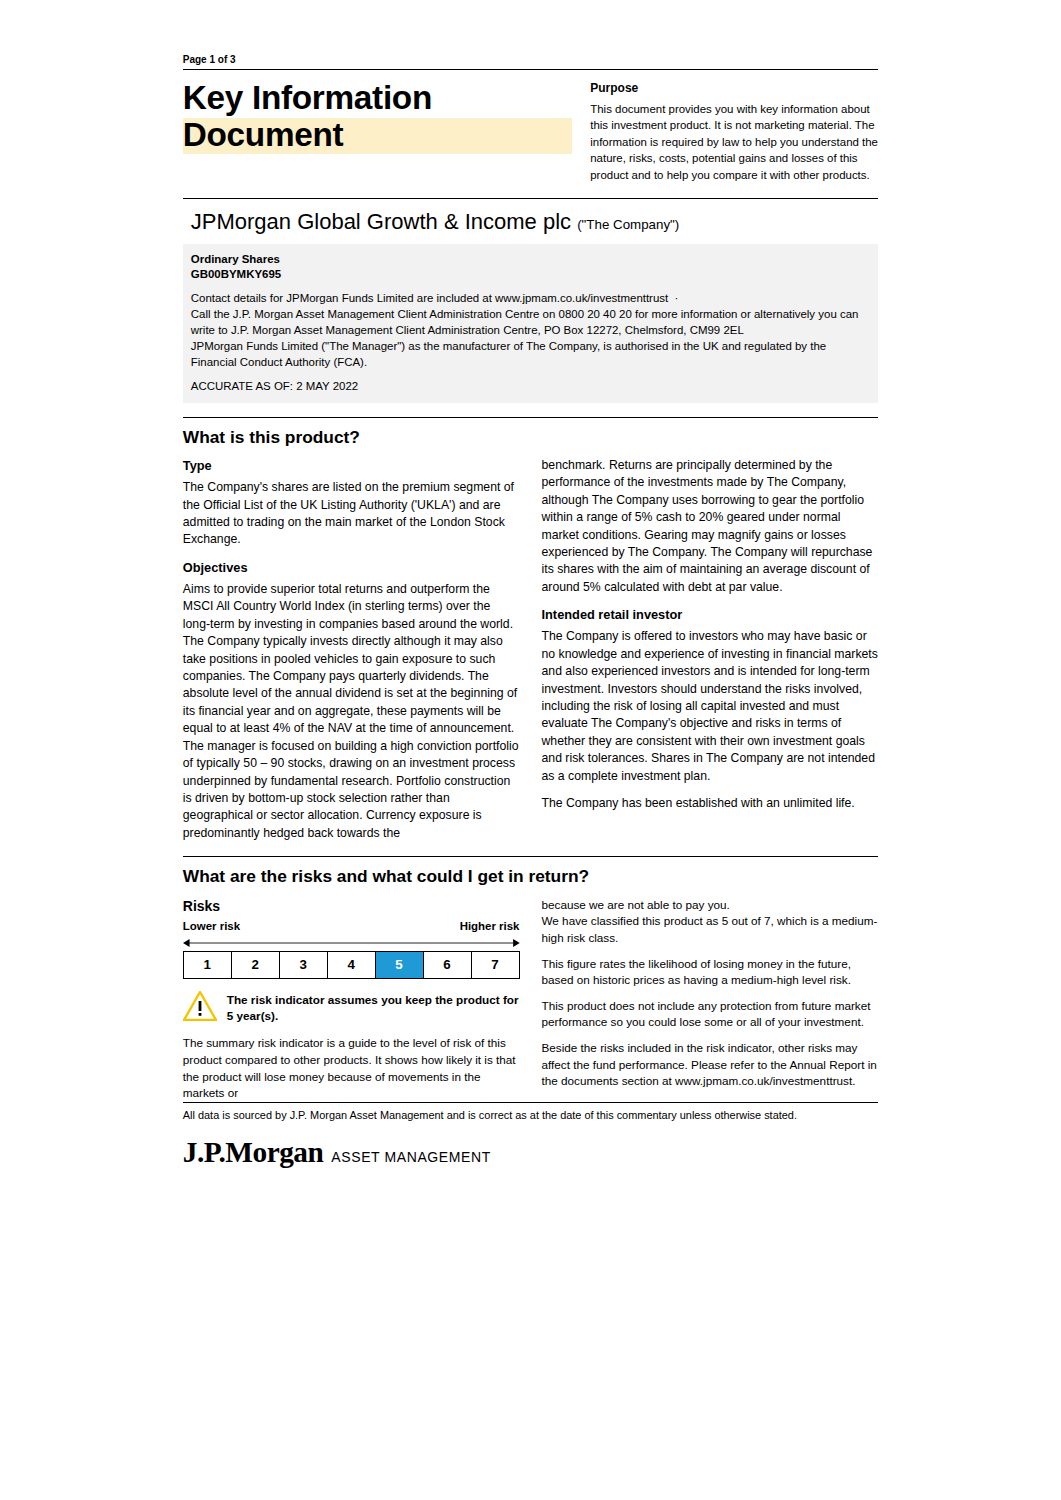Page 1 of 3
Key Information Document
Purpose
This document provides you with key information about this investment product. It is not marketing material. The information is required by law to help you understand the nature, risks, costs, potential gains and losses of this product and to help you compare it with other products.
JPMorgan Global Growth & Income plc ("The Company")
Ordinary Shares
GB00BYMKY695
Contact details for JPMorgan Funds Limited are included at www.jpmam.co.uk/investmenttrust ·
Call the J.P. Morgan Asset Management Client Administration Centre on 0800 20 40 20 for more information or alternatively you can write to J.P. Morgan Asset Management Client Administration Centre, PO Box 12272, Chelmsford, CM99 2EL
JPMorgan Funds Limited ("The Manager") as the manufacturer of The Company, is authorised in the UK and regulated by the Financial Conduct Authority (FCA).
ACCURATE AS OF: 2 MAY 2022
What is this product?
Type
The Company's shares are listed on the premium segment of the Official List of the UK Listing Authority ('UKLA') and are admitted to trading on the main market of the London Stock Exchange.
Objectives
Aims to provide superior total returns and outperform the MSCI All Country World Index (in sterling terms) over the long-term by investing in companies based around the world. The Company typically invests directly although it may also take positions in pooled vehicles to gain exposure to such companies. The Company pays quarterly dividends. The absolute level of the annual dividend is set at the beginning of its financial year and on aggregate, these payments will be equal to at least 4% of the NAV at the time of announcement. The manager is focused on building a high conviction portfolio of typically 50 – 90 stocks, drawing on an investment process underpinned by fundamental research. Portfolio construction is driven by bottom-up stock selection rather than geographical or sector allocation. Currency exposure is predominantly hedged back towards the
benchmark. Returns are principally determined by the performance of the investments made by The Company, although The Company uses borrowing to gear the portfolio within a range of 5% cash to 20% geared under normal market conditions. Gearing may magnify gains or losses experienced by The Company. The Company will repurchase its shares with the aim of maintaining an average discount of around 5% calculated with debt at par value.
Intended retail investor
The Company is offered to investors who may have basic or no knowledge and experience of investing in financial markets and also experienced investors and is intended for long-term investment. Investors should understand the risks involved, including the risk of losing all capital invested and must evaluate The Company's objective and risks in terms of whether they are consistent with their own investment goals and risk tolerances. Shares in The Company are not intended as a complete investment plan.
The Company has been established with an unlimited life.
What are the risks and what could I get in return?
Risks
Lower risk Higher risk
| 1 | 2 | 3 | 4 | 5 | 6 | 7 |
The risk indicator assumes you keep the product for 5 year(s).
The summary risk indicator is a guide to the level of risk of this product compared to other products. It shows how likely it is that the product will lose money because of movements in the markets or
because we are not able to pay you.
We have classified this product as 5 out of 7, which is a medium-high risk class.
This figure rates the likelihood of losing money in the future, based on historic prices as having a medium-high level risk.
This product does not include any protection from future market performance so you could lose some or all of your investment.
Beside the risks included in the risk indicator, other risks may affect the fund performance. Please refer to the Annual Report in the documents section at www.jpmam.co.uk/investmenttrust.
All data is sourced by J.P. Morgan Asset Management and is correct as at the date of this commentary unless otherwise stated.
J.P.Morgan ASSET MANAGEMENT